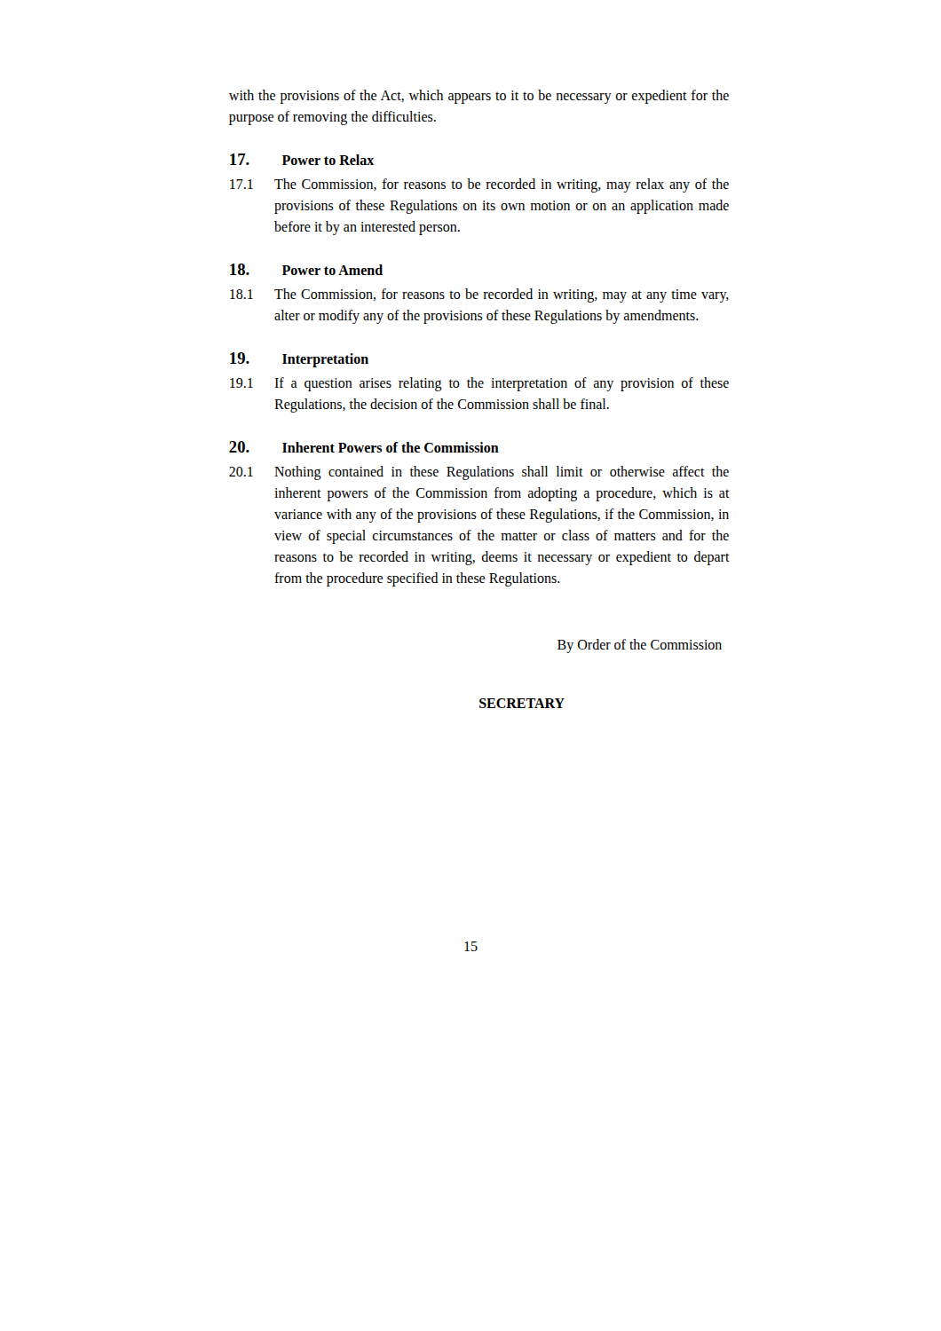with the provisions of the Act, which appears to it to be necessary or expedient for the purpose of removing the difficulties.
17. Power to Relax
17.1 The Commission, for reasons to be recorded in writing, may relax any of the provisions of these Regulations on its own motion or on an application made before it by an interested person.
18. Power to Amend
18.1 The Commission, for reasons to be recorded in writing, may at any time vary, alter or modify any of the provisions of these Regulations by amendments.
19. Interpretation
19.1 If a question arises relating to the interpretation of any provision of these Regulations, the decision of the Commission shall be final.
20. Inherent Powers of the Commission
20.1 Nothing contained in these Regulations shall limit or otherwise affect the inherent powers of the Commission from adopting a procedure, which is at variance with any of the provisions of these Regulations, if the Commission, in view of special circumstances of the matter or class of matters and for the reasons to be recorded in writing, deems it necessary or expedient to depart from the procedure specified in these Regulations.
By Order of the Commission
SECRETARY
15